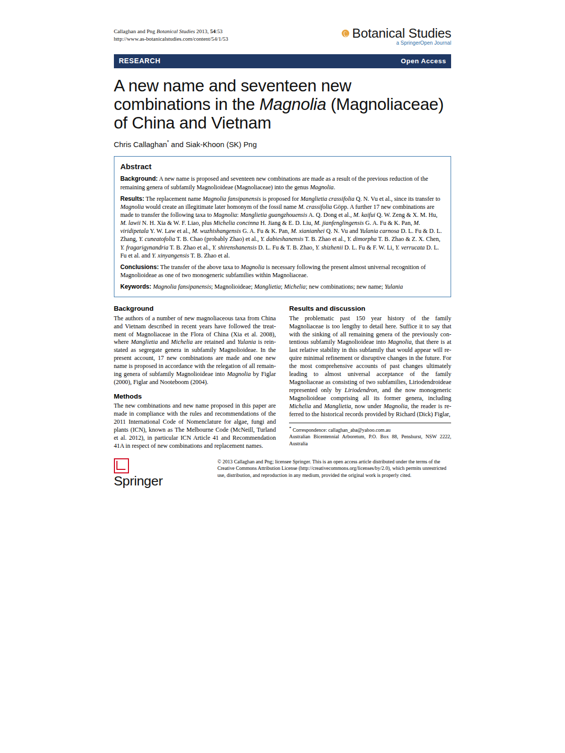Callaghan and Png Botanical Studies 2013, 54:53
http://www.as-botanicalstudies.com/content/54/1/53
Botanical Studies
a SpringerOpen Journal
RESEARCH
Open Access
A new name and seventeen new combinations in the Magnolia (Magnoliaceae) of China and Vietnam
Chris Callaghan* and Siak-Khoon (SK) Png
Abstract
Background: A new name is proposed and seventeen new combinations are made as a result of the previous reduction of the remaining genera of subfamily Magnolioideae (Magnoliaceae) into the genus Magnolia.
Results: The replacement name Magnolia fansipanensis is proposed for Manglietia crassifolia Q. N. Vu et al., since its transfer to Magnolia would create an illegitimate later homonym of the fossil name M. crassifolia Göpp. A further 17 new combinations are made to transfer the following taxa to Magnolia: Manglietia guangzhouensis A. Q. Dong et al., M. kaifui Q. W. Zeng & X. M. Hu, M. lawii N. H. Xia & W. F. Liao, plus Michelia concinna H. Jiang & E. D. Liu, M. jianfenglingensis G. A. Fu & K. Pan, M. viridipetala Y. W. Law et al., M. wuzhishangensis G. A. Fu & K. Pan, M. xianianhei Q. N. Vu and Yulania carnosa D. L. Fu & D. L. Zhang, Y. cuneatofolia T. B. Chao (probably Zhao) et al., Y. dabieshanensis T. B. Zhao et al., Y. dimorpha T. B. Zhao & Z. X. Chen, Y. fragarigynandria T. B. Zhao et al., Y. shirenshanensis D. L. Fu & T. B. Zhao, Y. shizhenii D. L. Fu & F. W. Li, Y. verrucata D. L. Fu et al. and Y. xinyangensis T. B. Zhao et al.
Conclusions: The transfer of the above taxa to Magnolia is necessary following the present almost universal recognition of Magnolioideae as one of two monogeneric subfamilies within Magnoliaceae.
Keywords: Magnolia fansipanensis; Magnolioideae; Manglietia; Michelia; new combinations; new name; Yulania
Background
The authors of a number of new magnoliaceous taxa from China and Vietnam described in recent years have followed the treatment of Magnoliaceae in the Flora of China (Xia et al. 2008), where Manglietia and Michelia are retained and Yulania is reinstated as segregate genera in subfamily Magnolioideae. In the present account, 17 new combinations are made and one new name is proposed in accordance with the relegation of all remaining genera of subfamily Magnolioideae into Magnolia by Figlar (2000), Figlar and Nooteboom (2004).
Methods
The new combinations and new name proposed in this paper are made in compliance with the rules and recommendations of the 2011 International Code of Nomenclature for algae, fungi and plants (ICN), known as The Melbourne Code (McNeill, Turland et al. 2012), in particular ICN Article 41 and Recommendation 41A in respect of new combinations and replacement names.
Results and discussion
The problematic past 150 year history of the family Magnoliaceae is too lengthy to detail here. Suffice it to say that with the sinking of all remaining genera of the previously contentious subfamily Magnolioideae into Magnolia, that there is at last relative stability in this subfamily that would appear will require minimal refinement or disruptive changes in the future. For the most comprehensive accounts of past changes ultimately leading to almost universal acceptance of the family Magnoliaceae as consisting of two subfamilies, Liriodendroideae represented only by Liriodendron, and the now monogeneric Magnolioideae comprising all its former genera, including Michelia and Manglietia, now under Magnolia, the reader is referred to the historical records provided by Richard (Dick) Figlar,
* Correspondence: callaghan_aba@yahoo.com.au
Australian Bicentennial Arboretum, P.O. Box 88, Penshurst, NSW 2222, Australia
Springer
© 2013 Callaghan and Png; licensee Springer. This is an open access article distributed under the terms of the Creative Commons Attribution License (http://creativecommons.org/licenses/by/2.0), which permits unrestricted use, distribution, and reproduction in any medium, provided the original work is properly cited.